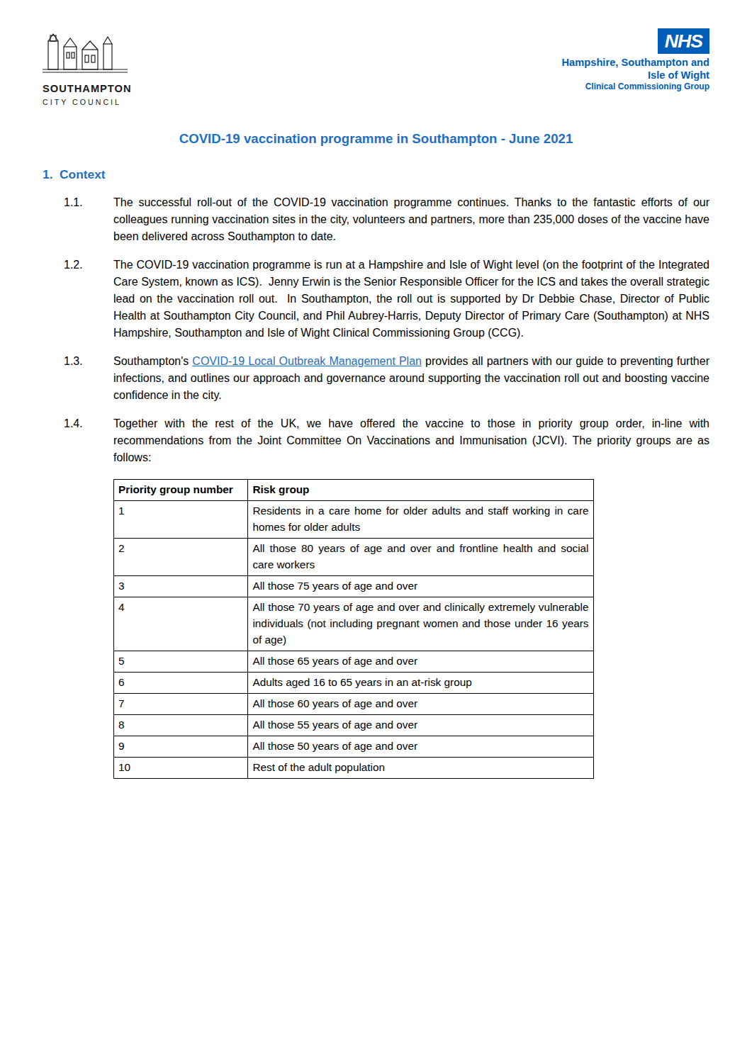SOUTHAMPTON
CITY COUNCIL
NHS
Hampshire, Southampton and
Isle of Wight
Clinical Commissioning Group
COVID-19 vaccination programme in Southampton - June 2021
1. Context
1.1.
The successful roll-out of the COVID-19 vaccination programme continues. Thanks to the fantastic efforts of our colleagues running vaccination sites in the city, volunteers and partners, more than 235,000 doses of the vaccine have been delivered across Southampton to date.
1.2.
The COVID-19 vaccination programme is run at a Hampshire and Isle of Wight level (on the footprint of the Integrated Care System, known as ICS). Jenny Erwin is the Senior Responsible Officer for the ICS and takes the overall strategic lead on the vaccination roll out. In Southampton, the roll out is supported by Dr Debbie Chase, Director of Public Health at Southampton City Council, and Phil Aubrey-Harris, Deputy Director of Primary Care (Southampton) at NHS Hampshire, Southampton and Isle of Wight Clinical Commissioning Group (CCG).
1.3.
Southampton's COVID-19 Local Outbreak Management Plan provides all partners with our guide to preventing further infections, and outlines our approach and governance around supporting the vaccination roll out and boosting vaccine confidence in the city.
1.4.
Together with the rest of the UK, we have offered the vaccine to those in priority group order, in-line with recommendations from the Joint Committee On Vaccinations and Immunisation (JCVI). The priority groups are as follows:
| Priority group number | Risk group |
| --- | --- |
| 1 | Residents in a care home for older adults and staff working in care homes for older adults |
| 2 | All those 80 years of age and over and frontline health and social care workers |
| 3 | All those 75 years of age and over |
| 4 | All those 70 years of age and over and clinically extremely vulnerable individuals (not including pregnant women and those under 16 years of age) |
| 5 | All those 65 years of age and over |
| 6 | Adults aged 16 to 65 years in an at-risk group |
| 7 | All those 60 years of age and over |
| 8 | All those 55 years of age and over |
| 9 | All those 50 years of age and over |
| 10 | Rest of the adult population |